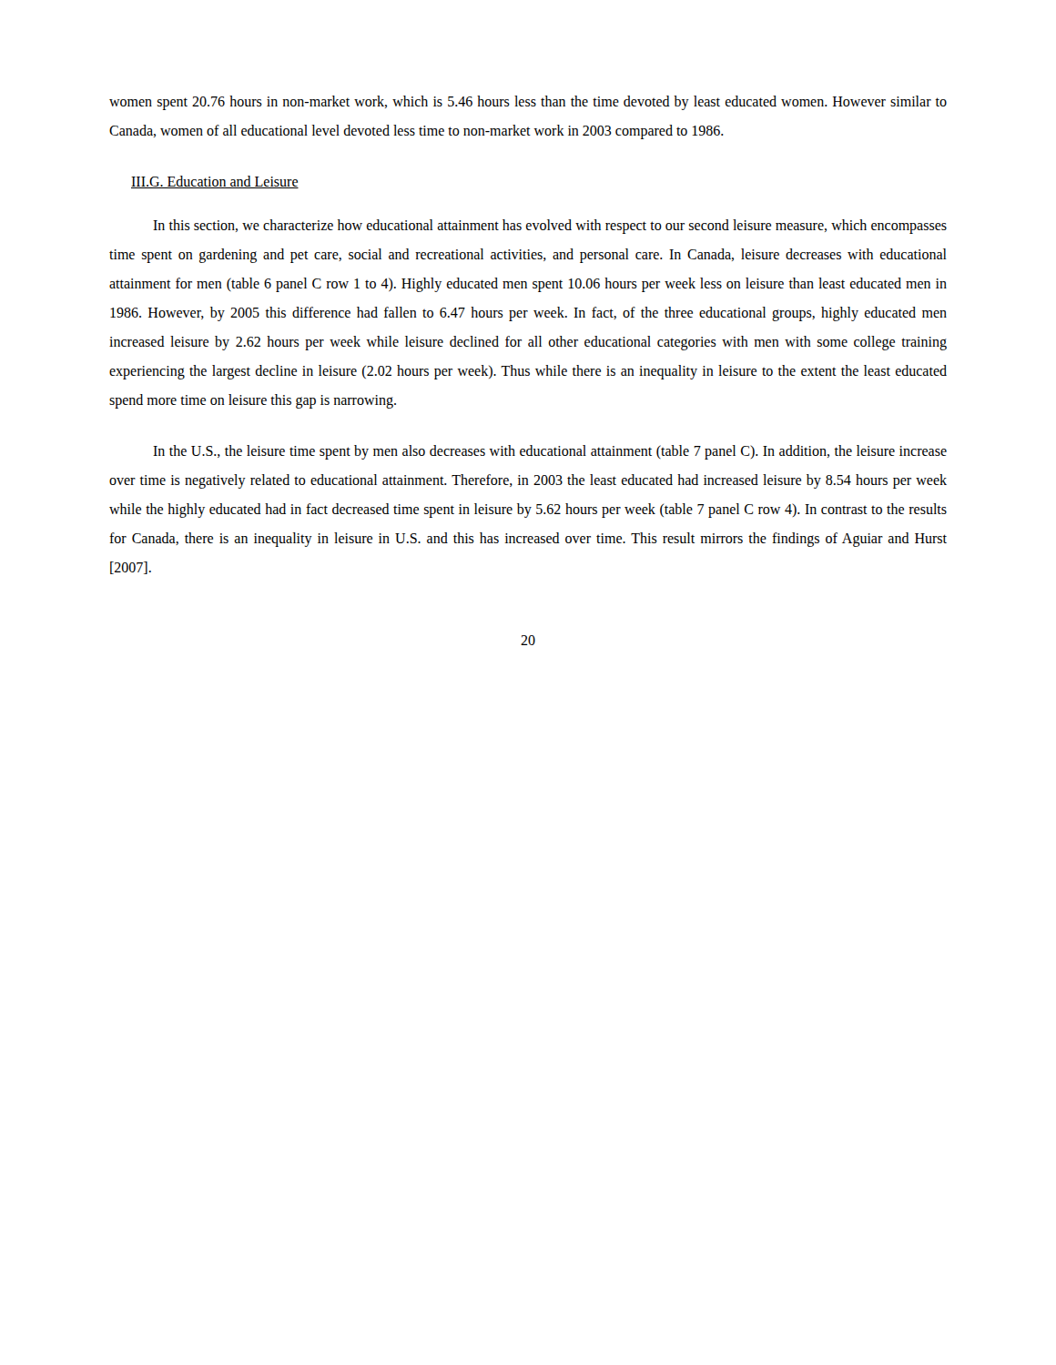women spent 20.76 hours in non-market work, which is 5.46 hours less than the time devoted by least educated women. However similar to Canada, women of all educational level devoted less time to non-market work in 2003 compared to 1986.
III.G. Education and Leisure
In this section, we characterize how educational attainment has evolved with respect to our second leisure measure, which encompasses time spent on gardening and pet care, social and recreational activities, and personal care. In Canada, leisure decreases with educational attainment for men (table 6 panel C row 1 to 4). Highly educated men spent 10.06 hours per week less on leisure than least educated men in 1986. However, by 2005 this difference had fallen to 6.47 hours per week. In fact, of the three educational groups, highly educated men increased leisure by 2.62 hours per week while leisure declined for all other educational categories with men with some college training experiencing the largest decline in leisure (2.02 hours per week). Thus while there is an inequality in leisure to the extent the least educated spend more time on leisure this gap is narrowing.
In the U.S., the leisure time spent by men also decreases with educational attainment (table 7 panel C). In addition, the leisure increase over time is negatively related to educational attainment. Therefore, in 2003 the least educated had increased leisure by 8.54 hours per week while the highly educated had in fact decreased time spent in leisure by 5.62 hours per week (table 7 panel C row 4). In contrast to the results for Canada, there is an inequality in leisure in U.S. and this has increased over time. This result mirrors the findings of Aguiar and Hurst [2007].
20